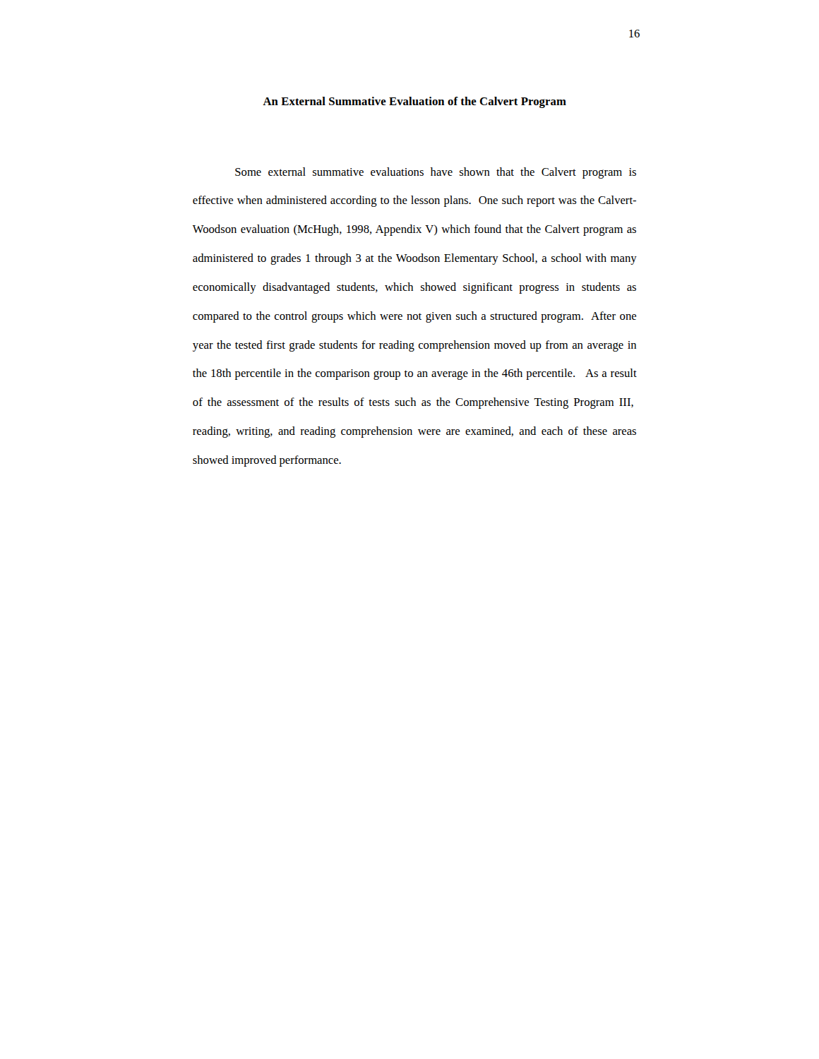16
An External Summative Evaluation of the Calvert Program
Some external summative evaluations have shown that the Calvert program is effective when administered according to the lesson plans. One such report was the Calvert-Woodson evaluation (McHugh, 1998, Appendix V) which found that the Calvert program as administered to grades 1 through 3 at the Woodson Elementary School, a school with many economically disadvantaged students, which showed significant progress in students as compared to the control groups which were not given such a structured program. After one year the tested first grade students for reading comprehension moved up from an average in the 18th percentile in the comparison group to an average in the 46th percentile. As a result of the assessment of the results of tests such as the Comprehensive Testing Program III, reading, writing, and reading comprehension were are examined, and each of these areas showed improved performance.